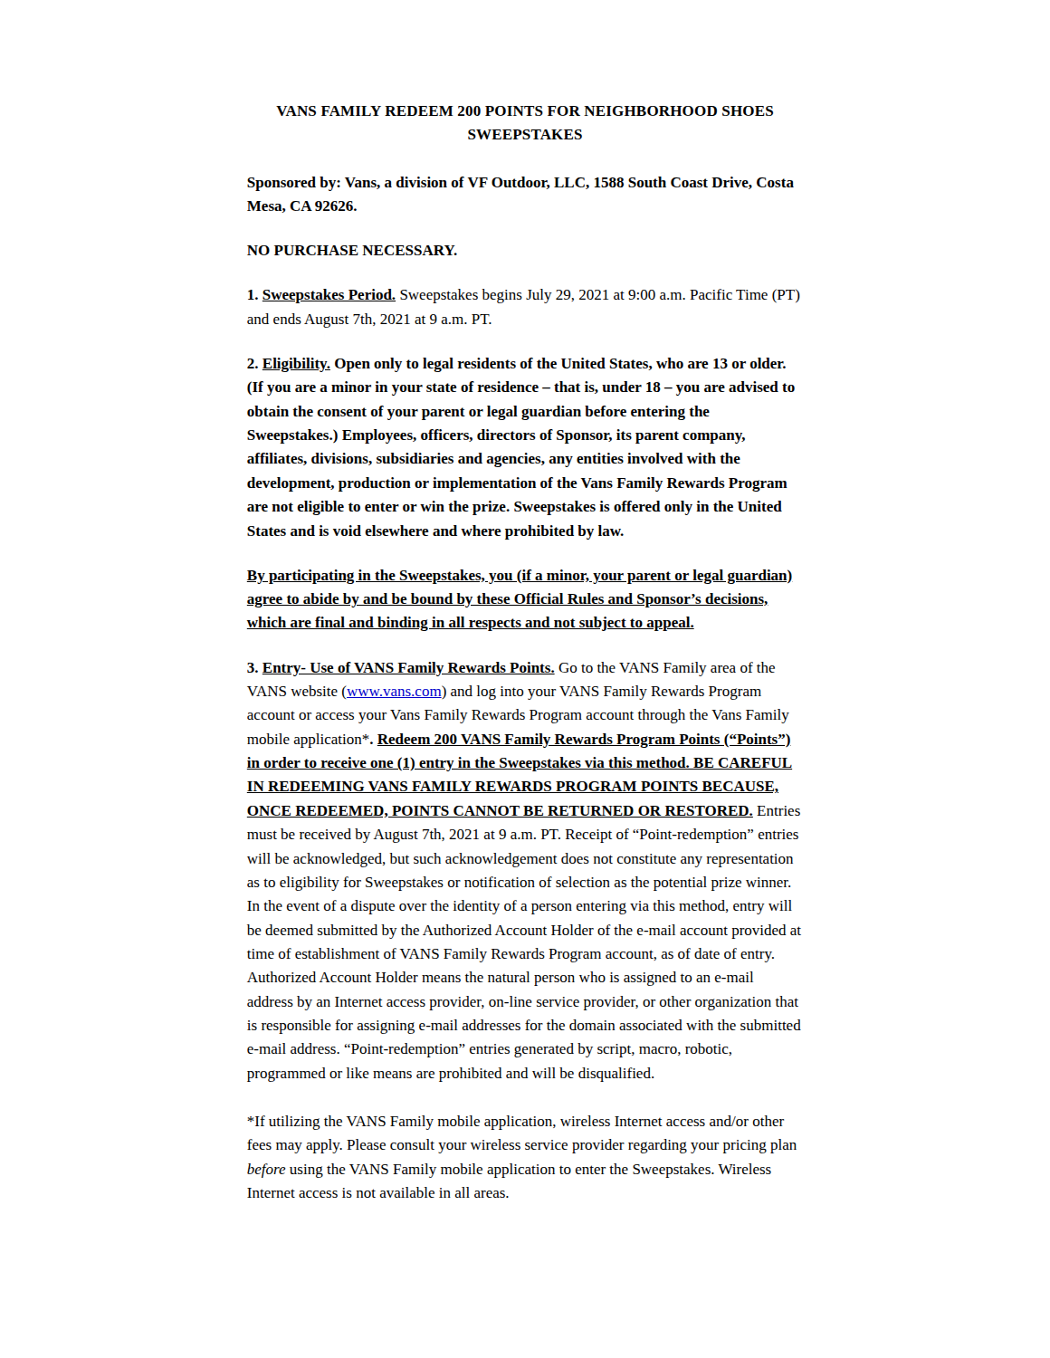VANS FAMILY REDEEM 200 POINTS FOR NEIGHBORHOOD SHOES
SWEEPSTAKES
Sponsored by: Vans, a division of VF Outdoor, LLC, 1588 South Coast Drive, Costa Mesa, CA 92626.
NO PURCHASE NECESSARY.
1. Sweepstakes Period. Sweepstakes begins July 29, 2021 at 9:00 a.m. Pacific Time (PT) and ends August 7th, 2021 at 9 a.m. PT.
2. Eligibility. Open only to legal residents of the United States, who are 13 or older. (If you are a minor in your state of residence – that is, under 18 – you are advised to obtain the consent of your parent or legal guardian before entering the Sweepstakes.) Employees, officers, directors of Sponsor, its parent company, affiliates, divisions, subsidiaries and agencies, any entities involved with the development, production or implementation of the Vans Family Rewards Program are not eligible to enter or win the prize. Sweepstakes is offered only in the United States and is void elsewhere and where prohibited by law.
By participating in the Sweepstakes, you (if a minor, your parent or legal guardian) agree to abide by and be bound by these Official Rules and Sponsor’s decisions, which are final and binding in all respects and not subject to appeal.
3. Entry- Use of VANS Family Rewards Points. Go to the VANS Family area of the VANS website (www.vans.com) and log into your VANS Family Rewards Program account or access your Vans Family Rewards Program account through the Vans Family mobile application*. Redeem 200 VANS Family Rewards Program Points (“Points”) in order to receive one (1) entry in the Sweepstakes via this method. BE CAREFUL IN REDEEMING VANS FAMILY REWARDS PROGRAM POINTS BECAUSE, ONCE REDEEMED, POINTS CANNOT BE RETURNED OR RESTORED. Entries must be received by August 7th, 2021 at 9 a.m. PT. Receipt of “Point-redemption” entries will be acknowledged, but such acknowledgement does not constitute any representation as to eligibility for Sweepstakes or notification of selection as the potential prize winner. In the event of a dispute over the identity of a person entering via this method, entry will be deemed submitted by the Authorized Account Holder of the e-mail account provided at time of establishment of VANS Family Rewards Program account, as of date of entry. Authorized Account Holder means the natural person who is assigned to an e-mail address by an Internet access provider, on-line service provider, or other organization that is responsible for assigning e-mail addresses for the domain associated with the submitted e-mail address. “Point-redemption” entries generated by script, macro, robotic, programmed or like means are prohibited and will be disqualified.
*If utilizing the VANS Family mobile application, wireless Internet access and/or other fees may apply. Please consult your wireless service provider regarding your pricing plan before using the VANS Family mobile application to enter the Sweepstakes. Wireless Internet access is not available in all areas.